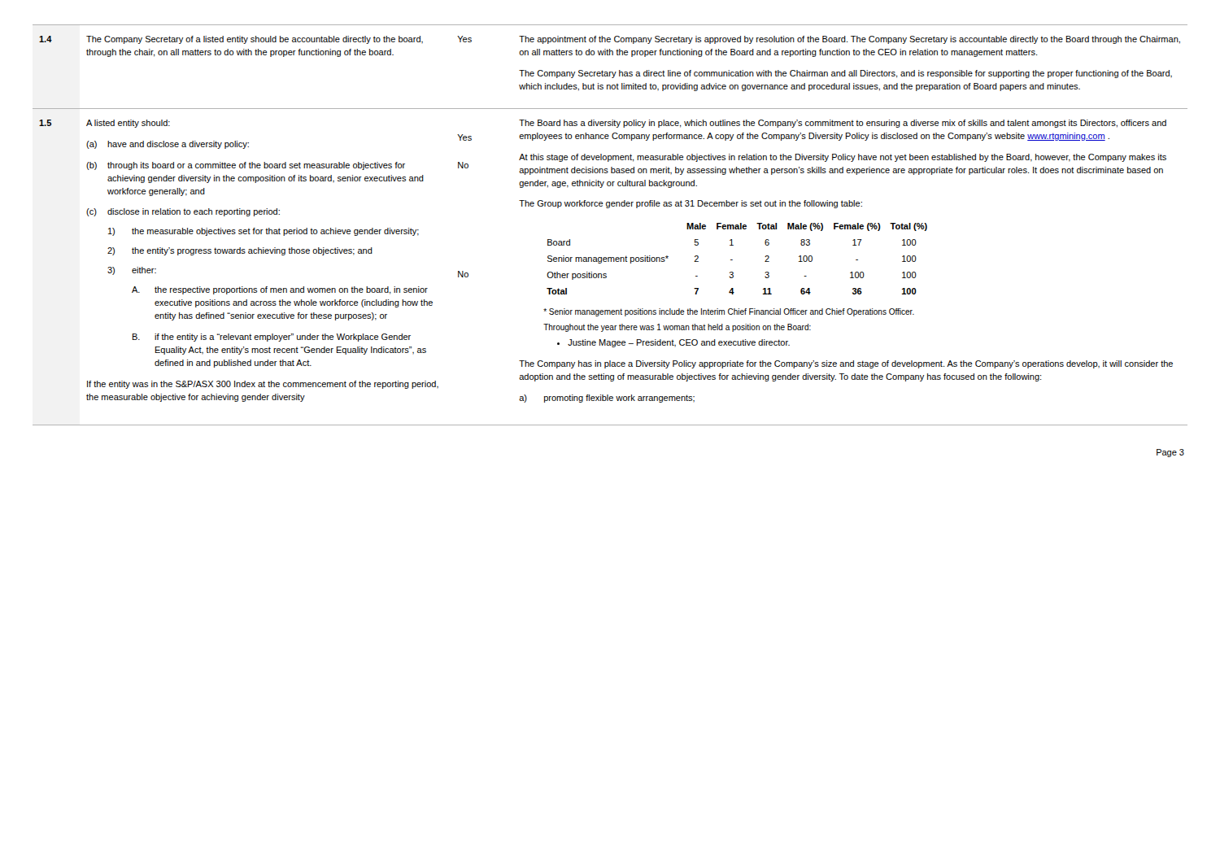| 1.4 | The Company Secretary of a listed entity should be accountable directly to the board, through the chair, on all matters to do with the proper functioning of the board. | Yes | The appointment of the Company Secretary is approved by resolution of the Board. The Company Secretary is accountable directly to the Board through the Chairman, on all matters to do with the proper functioning of the Board and a reporting function to the CEO in relation to management matters. The Company Secretary has a direct line of communication with the Chairman and all Directors, and is responsible for supporting the proper functioning of the Board, which includes, but is not limited to, providing advice on governance and procedural issues, and the preparation of Board papers and minutes. |
| 1.5 | A listed entity should: (a) have and disclose a diversity policy: (b) through its board or a committee of the board set measurable objectives for achieving gender diversity in the composition of its board, senior executives and workforce generally; and (c) disclose in relation to each reporting period: 1) the measurable objectives set for that period to achieve gender diversity; 2) the entity’s progress towards achieving those objectives; and 3) either: A. the respective proportions of men and women on the board, in senior executive positions and across the whole workforce (including how the entity has defined “senior executive for these purposes); or B. if the entity is a “relevant employer” under the Workplace Gender Equality Act, the entity’s most recent “Gender Equality Indicators”, as defined in and published under that Act. If the entity was in the S&P/ASX 300 Index at the commencement of the reporting period, the measurable objective for achieving gender diversity | Yes No No | The Board has a diversity policy in place, which outlines the Company’s commitment to ensuring a diverse mix of skills and talent amongst its Directors, officers and employees to enhance Company performance. A copy of the Company’s Diversity Policy is disclosed on the Company’s website www.rtgmining.com . At this stage of development, measurable objectives in relation to the Diversity Policy have not yet been established by the Board, however, the Company makes its appointment decisions based on merit, by assessing whether a person’s skills and experience are appropriate for particular roles. It does not discriminate based on gender, age, ethnicity or cultural background. The Group workforce gender profile as at 31 December is set out in the following table: / / Male / Female / Total / Male (%) / Female (%) / Total (%) / / --- / --- / --- / --- / --- / --- / --- / / Board / 5 / 1 / 6 / 83 / 17 / 100 / / Senior management positions* / 2 / - / 2 / 100 / - / 100 / / Other positions / - / 3 / 3 / - / 100 / 100 / / Total / 7 / 4 / 11 / 64 / 36 / 100 / * Senior management positions include the Interim Chief Financial Officer and Chief Operations Officer. Throughout the year there was 1 woman that held a position on the Board: Justine Magee – President, CEO and executive director. The Company has in place a Diversity Policy appropriate for the Company’s size and stage of development. As the Company’s operations develop, it will consider the adoption and the setting of measurable objectives for achieving gender diversity. To date the Company has focused on the following: a) promoting flexible work arrangements; |
Page 3